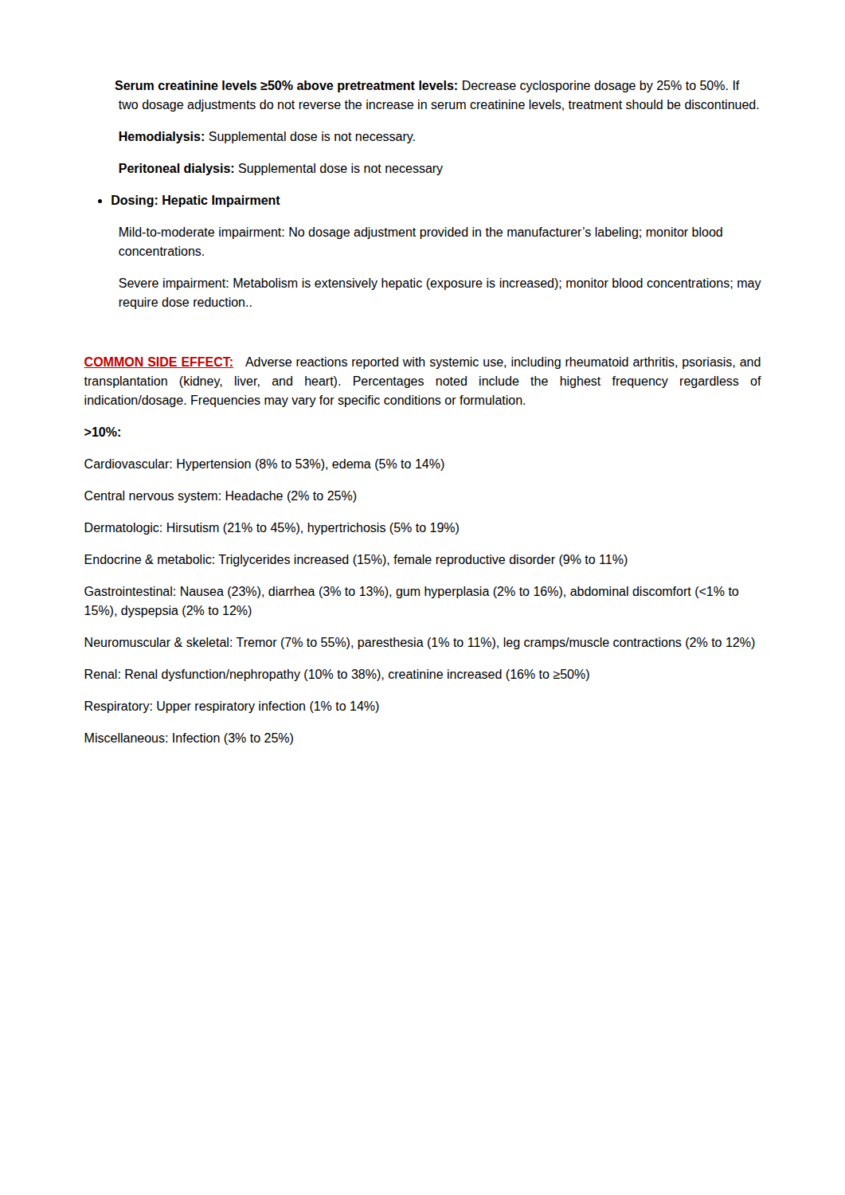Serum creatinine levels ≥50% above pretreatment levels: Decrease cyclosporine dosage by 25% to 50%. If two dosage adjustments do not reverse the increase in serum creatinine levels, treatment should be discontinued.
Hemodialysis: Supplemental dose is not necessary.
Peritoneal dialysis: Supplemental dose is not necessary
Dosing: Hepatic Impairment
Mild-to-moderate impairment: No dosage adjustment provided in the manufacturer’s labeling; monitor blood concentrations.
Severe impairment: Metabolism is extensively hepatic (exposure is increased); monitor blood concentrations; may require dose reduction..
COMMON SIDE EFFECT: Adverse reactions reported with systemic use, including rheumatoid arthritis, psoriasis, and transplantation (kidney, liver, and heart). Percentages noted include the highest frequency regardless of indication/dosage. Frequencies may vary for specific conditions or formulation.
>10%:
Cardiovascular: Hypertension (8% to 53%), edema (5% to 14%)
Central nervous system: Headache (2% to 25%)
Dermatologic: Hirsutism (21% to 45%), hypertrichosis (5% to 19%)
Endocrine & metabolic: Triglycerides increased (15%), female reproductive disorder (9% to 11%)
Gastrointestinal: Nausea (23%), diarrhea (3% to 13%), gum hyperplasia (2% to 16%), abdominal discomfort (<1% to 15%), dyspepsia (2% to 12%)
Neuromuscular & skeletal: Tremor (7% to 55%), paresthesia (1% to 11%), leg cramps/muscle contractions (2% to 12%)
Renal: Renal dysfunction/nephropathy (10% to 38%), creatinine increased (16% to ≥50%)
Respiratory: Upper respiratory infection (1% to 14%)
Miscellaneous: Infection (3% to 25%)